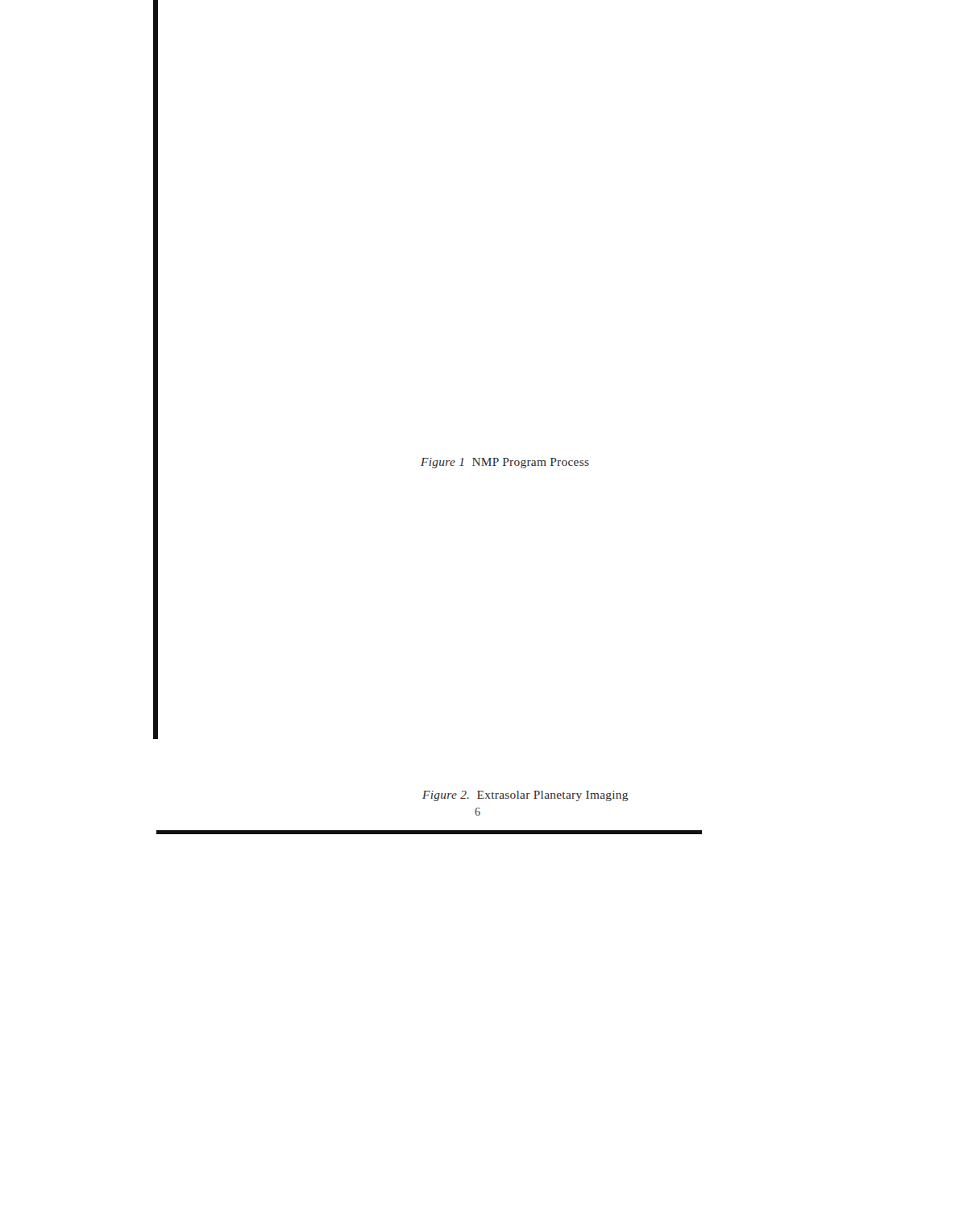Figure 1 NMP Program Process
Figure 2. Extrasolar Planetary Imaging
6